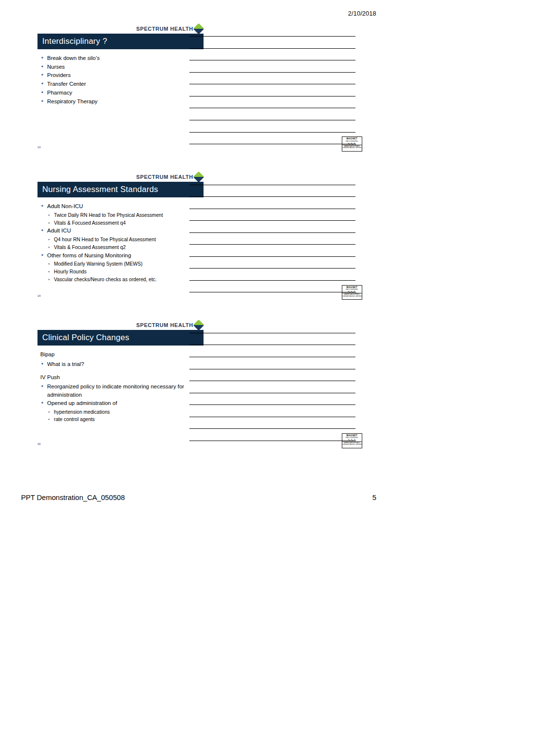2/10/2018
SPECTRUM HEALTH
Interdisciplinary ?
Break down the silo’s
Nurses
Providers
Transfer Center
Pharmacy
Respiratory Therapy
13
MAGNET
RECOGNIZED
∿∿∿
AMERICAN NURSES
CREDENTIALING CENTER
SPECTRUM HEALTH
Nursing Assessment Standards
Adult Non-ICU
Twice Daily RN Head to Toe Physical Assessment
Vitals & Focused Assessment q4
Adult ICU
Q4 hour RN Head to Toe Physical Assessment
Vitals & Focused Assessment q2
Other forms of Nursing Monitoring
Modified Early Warning System (MEWS)
Hourly Rounds
Vascular checks/Neuro checks as ordered, etc.
14
MAGNET
RECOGNIZED
∿∿∿
AMERICAN NURSES
CREDENTIALING CENTER
SPECTRUM HEALTH
Clinical Policy Changes
Bipap
What is a trial?
IV Push
Reorganized policy to indicate monitoring necessary for administration
Opened up administration of
hypertension medications
rate control agents
15
MAGNET
RECOGNIZED
∿∿∿
AMERICAN NURSES
CREDENTIALING CENTER
PPT Demonstration_CA_050508 5